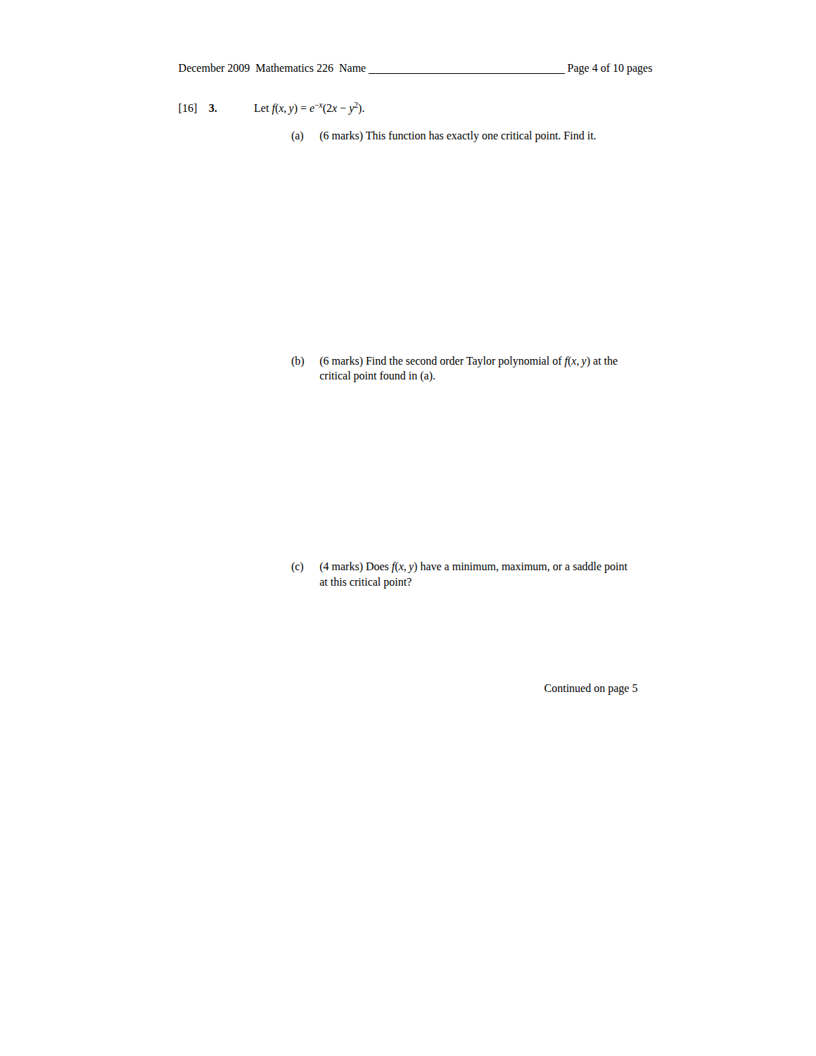December 2009 Mathematics 226 Name
Page 4 of 10 pages
[16]
3.
Let f(x, y) = e−x(2x − y2).
(a)
(6 marks) This function has exactly one critical point. Find it.
(b)
(6 marks) Find the second order Taylor polynomial of f(x, y) at the critical point found in (a).
(c)
(4 marks) Does f(x, y) have a minimum, maximum, or a saddle point at this critical point?
Continued on page 5